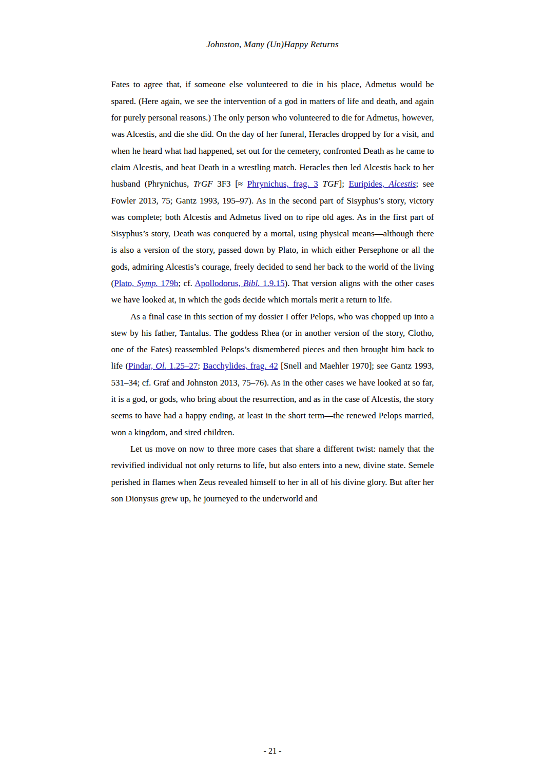Johnston, Many (Un)Happy Returns
Fates to agree that, if someone else volunteered to die in his place, Admetus would be spared. (Here again, we see the intervention of a god in matters of life and death, and again for purely personal reasons.) The only person who volunteered to die for Admetus, however, was Alcestis, and die she did. On the day of her funeral, Heracles dropped by for a visit, and when he heard what had happened, set out for the cemetery, confronted Death as he came to claim Alcestis, and beat Death in a wrestling match. Heracles then led Alcestis back to her husband (Phrynichus, TrGF 3F3 [≈ Phrynichus, frag. 3 TGF]; Euripides, Alcestis; see Fowler 2013, 75; Gantz 1993, 195–97). As in the second part of Sisyphus’s story, victory was complete; both Alcestis and Admetus lived on to ripe old ages. As in the first part of Sisyphus’s story, Death was conquered by a mortal, using physical means—although there is also a version of the story, passed down by Plato, in which either Persephone or all the gods, admiring Alcestis’s courage, freely decided to send her back to the world of the living (Plato, Symp. 179b; cf. Apollodorus, Bibl. 1.9.15). That version aligns with the other cases we have looked at, in which the gods decide which mortals merit a return to life.
As a final case in this section of my dossier I offer Pelops, who was chopped up into a stew by his father, Tantalus. The goddess Rhea (or in another version of the story, Clotho, one of the Fates) reassembled Pelops’s dismembered pieces and then brought him back to life (Pindar, Ol. 1.25–27; Bacchylides, frag. 42 [Snell and Maehler 1970]; see Gantz 1993, 531–34; cf. Graf and Johnston 2013, 75–76). As in the other cases we have looked at so far, it is a god, or gods, who bring about the resurrection, and as in the case of Alcestis, the story seems to have had a happy ending, at least in the short term—the renewed Pelops married, won a kingdom, and sired children.
Let us move on now to three more cases that share a different twist: namely that the revivified individual not only returns to life, but also enters into a new, divine state. Semele perished in flames when Zeus revealed himself to her in all of his divine glory. But after her son Dionysus grew up, he journeyed to the underworld and
- 21 -